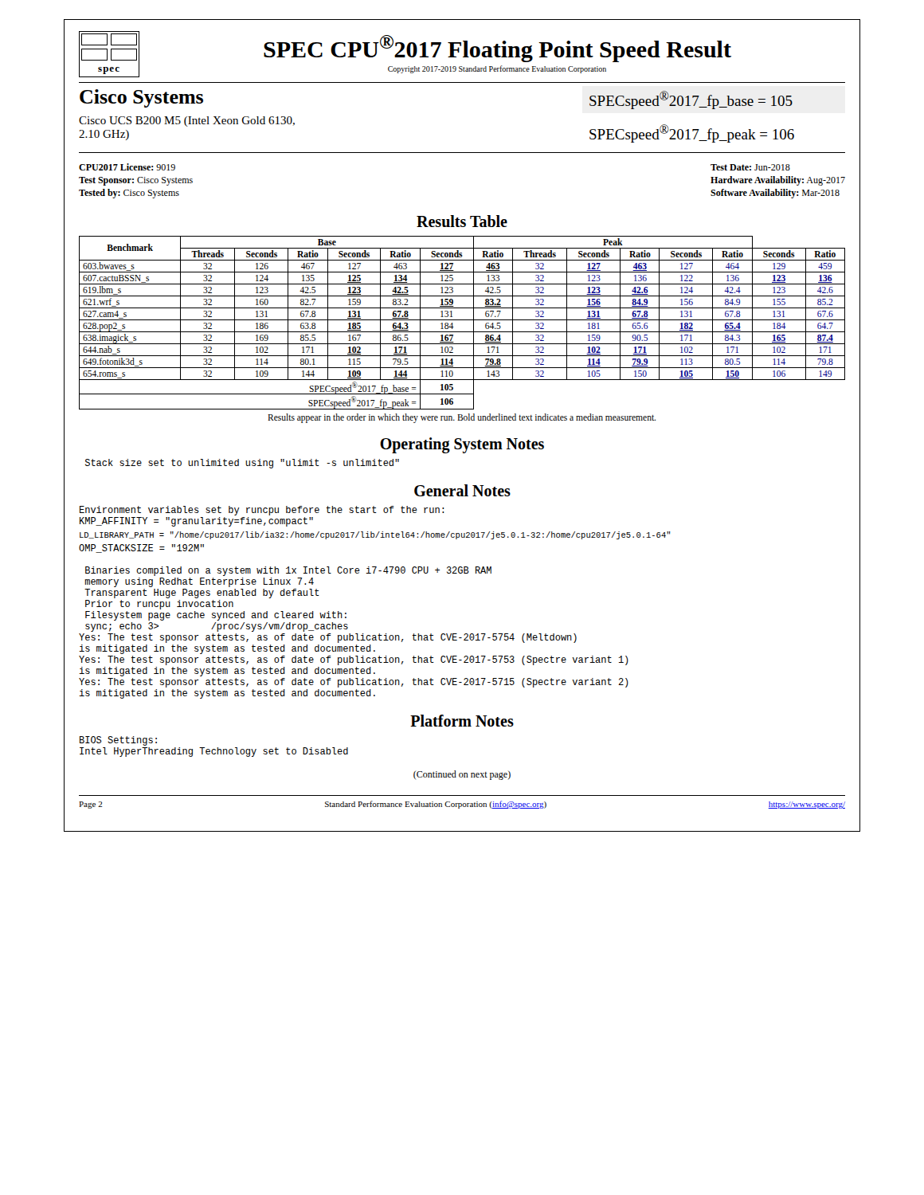spec
SPEC CPU®2017 Floating Point Speed Result
Copyright 2017-2019 Standard Performance Evaluation Corporation
Cisco Systems
Cisco UCS B200 M5 (Intel Xeon Gold 6130,
2.10 GHz)
SPECspeed®2017_fp_base = 105
SPECspeed®2017_fp_peak = 106
CPU2017 License: 9019
Test Sponsor: Cisco Systems
Tested by: Cisco Systems
Test Date: Jun-2018
Hardware Availability: Aug-2017
Software Availability: Mar-2018
Results Table
| Benchmark | Base | Peak |
| --- | --- | --- |
| Threads | Seconds | Ratio | Seconds | Ratio | Seconds | Ratio | Threads | Seconds | Ratio | Seconds | Ratio | Seconds | Ratio |
| 603.bwaves_s | 32 | 126 | 467 | 127 | 463 | 127 | 463 | 32 | 127 | 463 | 127 | 464 | 129 | 459 |
| 607.cactuBSSN_s | 32 | 124 | 135 | 125 | 134 | 125 | 133 | 32 | 123 | 136 | 122 | 136 | 123 | 136 |
| 619.lbm_s | 32 | 123 | 42.5 | 123 | 42.5 | 123 | 42.5 | 32 | 123 | 42.6 | 124 | 42.4 | 123 | 42.6 |
| 621.wrf_s | 32 | 160 | 82.7 | 159 | 83.2 | 159 | 83.2 | 32 | 156 | 84.9 | 156 | 84.9 | 155 | 85.2 |
| 627.cam4_s | 32 | 131 | 67.8 | 131 | 67.8 | 131 | 67.7 | 32 | 131 | 67.8 | 131 | 67.8 | 131 | 67.6 |
| 628.pop2_s | 32 | 186 | 63.8 | 185 | 64.3 | 184 | 64.5 | 32 | 181 | 65.6 | 182 | 65.4 | 184 | 64.7 |
| 638.imagick_s | 32 | 169 | 85.5 | 167 | 86.5 | 167 | 86.4 | 32 | 159 | 90.5 | 171 | 84.3 | 165 | 87.4 |
| 644.nab_s | 32 | 102 | 171 | 102 | 171 | 102 | 171 | 32 | 102 | 171 | 102 | 171 | 102 | 171 |
| 649.fotonik3d_s | 32 | 114 | 80.1 | 115 | 79.5 | 114 | 79.8 | 32 | 114 | 79.9 | 113 | 80.5 | 114 | 79.8 |
| 654.roms_s | 32 | 109 | 144 | 109 | 144 | 110 | 143 | 32 | 105 | 150 | 105 | 150 | 106 | 149 |
| SPECspeed ® 2017_fp_base = | 105 | |
| SPECspeed ® 2017_fp_peak = | 106 | |
Results appear in the order in which they were run. Bold underlined text indicates a median measurement.
Operating System Notes
 Stack size set to unlimited using "ulimit -s unlimited"
General Notes
Environment variables set by runcpu before the start of the run:
KMP_AFFINITY = "granularity=fine,compact"
LD_LIBRARY_PATH = "/home/cpu2017/lib/ia32:/home/cpu2017/lib/intel64:/home/cpu2017/je5.0.1-32:/home/cpu2017/je5.0.1-64"
OMP_STACKSIZE = "192M"

 Binaries compiled on a system with 1x Intel Core i7-4790 CPU + 32GB RAM
 memory using Redhat Enterprise Linux 7.4
 Transparent Huge Pages enabled by default
 Prior to runcpu invocation
 Filesystem page cache synced and cleared with:
 sync; echo 3>         /proc/sys/vm/drop_caches
Yes: The test sponsor attests, as of date of publication, that CVE-2017-5754 (Meltdown)
is mitigated in the system as tested and documented.
Yes: The test sponsor attests, as of date of publication, that CVE-2017-5753 (Spectre variant 1)
is mitigated in the system as tested and documented.
Yes: The test sponsor attests, as of date of publication, that CVE-2017-5715 (Spectre variant 2)
is mitigated in the system as tested and documented.
Platform Notes
BIOS Settings:
Intel HyperThreading Technology set to Disabled
(Continued on next page)
Page 2
Standard Performance Evaluation Corporation (info@spec.org)
https://www.spec.org/